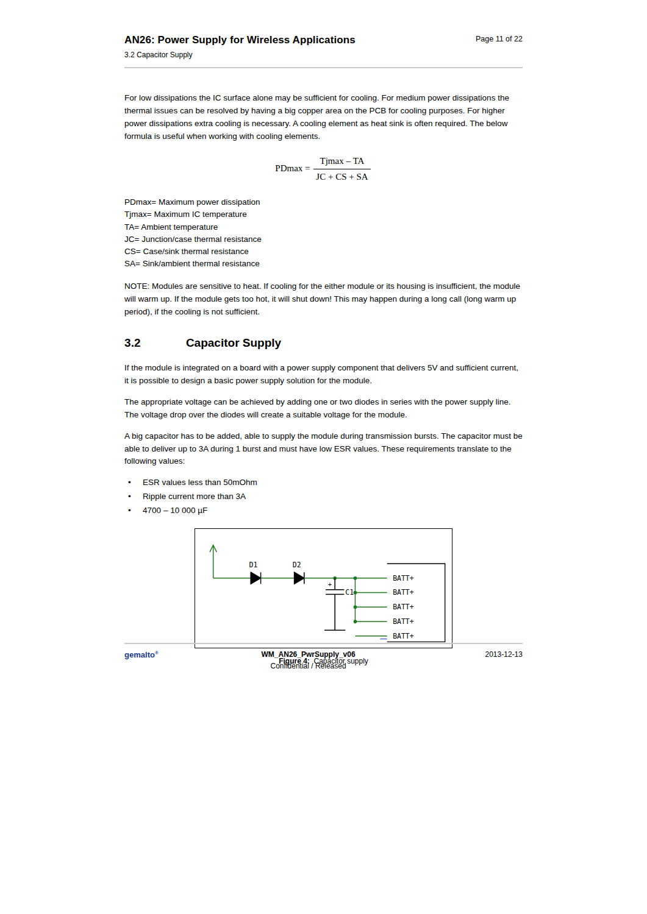Page 11 of 22
AN26: Power Supply for Wireless Applications
3.2 Capacitor Supply
For low dissipations the IC surface alone may be sufficient for cooling. For medium power dissipations the thermal issues can be resolved by having a big copper area on the PCB for cooling purposes. For higher power dissipations extra cooling is necessary. A cooling element as heat sink is often required. The below formula is useful when working with cooling elements.
PDmax = Tjmax – TA JC + CS + SA
PDmax= Maximum power dissipation
Tjmax= Maximum IC temperature
TA= Ambient temperature
JC= Junction/case thermal resistance
CS= Case/sink thermal resistance
SA= Sink/ambient thermal resistance
NOTE: Modules are sensitive to heat. If cooling for the either module or its housing is insufficient, the module will warm up. If the module gets too hot, it will shut down! This may happen during a long call (long warm up period), if the cooling is not sufficient.
3.2 Capacitor Supply
If the module is integrated on a board with a power supply component that delivers 5V and sufficient current, it is possible to design a basic power supply solution for the module.
The appropriate voltage can be achieved by adding one or two diodes in series with the power supply line. The voltage drop over the diodes will create a suitable voltage for the module.
A big capacitor has to be added, able to supply the module during transmission bursts. The capacitor must be able to deliver up to 3A during 1 burst and must have low ESR values. These requirements translate to the following values:
ESR values less than 50mOhm
Ripple current more than 3A
4700 – 10 000 µF
D1 D2 + C1 BATT+ BATT+ BATT+ BATT+ BATT+
Figure 4: Capacitor supply
gemalto®
WM_AN26_PwrSupply_v06
Confidential / Released
2013-12-13